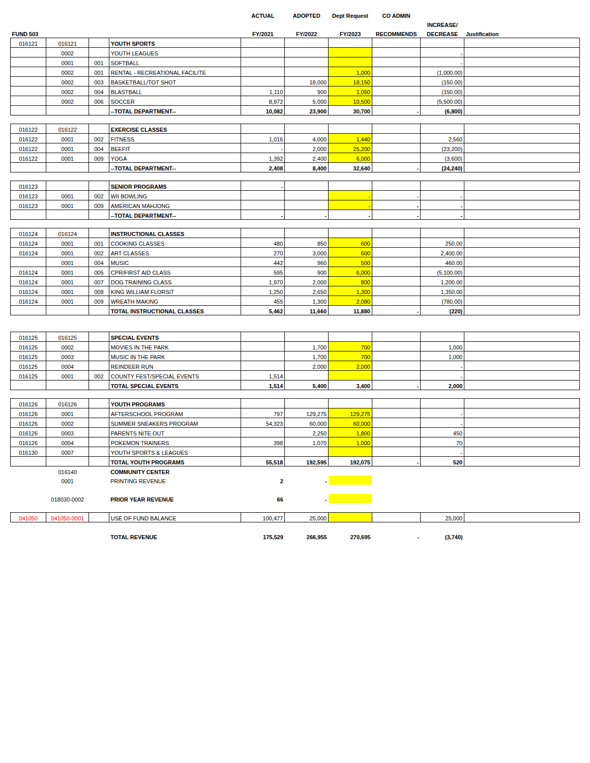| | | | | ACTUAL | ADOPTED | Dept Request | CO ADMIN | | |
| | | | | | | | | INCREASE/ | |
| FUND 503 | | | | FY/2021 | FY/2022 | FY/2023 | RECOMMENDS | DECREASE | Justification |
| 016121 | 016121 | | YOUTH SPORTS | | | | | | |
| | 0002 | | YOUTH LEAGUES | | | | | - | |
| | 0001 | 001 | SOFTBALL | | | | | - | |
| | 0002 | 001 | RENTAL - RECREATIONAL FACILITE | | | 1,000 | | (1,000.00) | |
| | 0002 | 003 | BASKETBALL/TOT SHOT | | 18,000 | 18,150 | | (150.00) | |
| | 0002 | 004 | BLASTBALL | 1,110 | 900 | 1,050 | | (150.00) | |
| | 0002 | 006 | SOCCER | 8,972 | 5,000 | 10,500 | | (5,500.00) | |
| | | | --TOTAL DEPARTMENT-- | 10,082 | 23,900 | 30,700 | - | (6,800) | |
| 016122 | 016122 | | EXERCISE CLASSES | | | | | | |
| 016122 | 0001 | 002 | FITNESS | 1,016 | 4,000 | 1,440 | | 2,560 | |
| 016122 | 0001 | 004 | BEEFIT | - | 2,000 | 25,200 | | (23,200) | |
| 016122 | 0001 | 009 | YOGA | 1,392 | 2,400 | 6,000 | | (3,600) | |
| | | | --TOTAL DEPARTMENT-- | 2,408 | 8,400 | 32,640 | - | (24,240) | |
| 016123 | | | SENIOR PROGRAMS | - | | | | | |
| 016123 | 0001 | 002 | WII BOWLING | | | - | - | - | |
| 016123 | 0001 | 009 | AMERICAN MAHJONG | | | - | - | - | |
| | | | --TOTAL DEPARTMENT-- | - | - | - | - | - | |
| 016124 | 016124 | | INSTRUCTIONAL CLASSES | | | | | | |
| 016124 | 0001 | 001 | COOKING CLASSES | 480 | 850 | 600 | | 250.00 | |
| 016124 | 0001 | 002 | ART CLASSES | 270 | 3,000 | 600 | | 2,400.00 | |
| | 0001 | 004 | MUSIC | 442 | 960 | 500 | | 460.00 | |
| 016124 | 0001 | 005 | CPR/FIRST AID CLASS | 595 | 900 | 6,000 | | (5,100.00) | |
| 016124 | 0001 | 007 | DOG TRAINING CLASS | 1,970 | 2,000 | 800 | | 1,200.00 | |
| 016124 | 0001 | 008 | KING WILLIAM FLORSIT | 1,250 | 2,650 | 1,300 | | 1,350.00 | |
| 016124 | 0001 | 009 | WREATH MAKING | 455 | 1,300 | 2,080 | | (780.00) | |
| | | | TOTAL INSTRUCTIONAL CLASSES | 5,462 | 11,660 | 11,880 | - | (220) | |
| 016125 | 016125 | | SPECIAL EVENTS | | | | | | |
| 016125 | 0002 | | MOVIES IN THE PARK | | 1,700 | 700 | | 1,000 | |
| 016125 | 0003 | | MUSIC IN THE PARK | | 1,700 | 700 | | 1,000 | |
| 016125 | 0004 | | REINDEER RUN | | 2,000 | 2,000 | | - | |
| 016125 | 0001 | 002 | COUNTY FEST/SPECIAL EVENTS | 1,514 | | | | - | |
| | | | TOTAL SPECIAL EVENTS | 1,514 | 5,400 | 3,400 | - | 2,000 | |
| 016126 | 016126 | | YOUTH PROGRAMS | | | | | | |
| 016126 | 0001 | | AFTERSCHOOL PROGRAM | 797 | 129,275 | 129,275 | | - | |
| 016126 | 0002 | | SUMMER SNEAKERS PROGRAM | 54,323 | 60,000 | 60,000 | | - | |
| 016126 | 0003 | | PARENTS NITE OUT | | 2,250 | 1,800 | | 450 | |
| 016126 | 0004 | | POKEMON TRAINERS | 398 | 1,070 | 1,000 | | 70 | |
| 016130 | 0007 | | YOUTH SPORTS & LEAGUES | | | | | - | |
| | | | TOTAL YOUTH PROGRAMS | 55,518 | 192,595 | 192,075 | - | 520 | |
| | 016140 | | COMMUNITY CENTER | | | | | | |
| | 0001 | | PRINTING REVENUE | 2 | - | | | | |
| | 018030-0002 | | PRIOR YEAR REVENUE | 66 | - | | | | |
| 041050 | 041050-0001 | | USE OF FUND BALANCE | 100,477 | 25,000 | | | 25,000 | |
| | | | TOTAL REVENUE | 175,529 | 266,955 | 270,695 | - | (3,740) | |